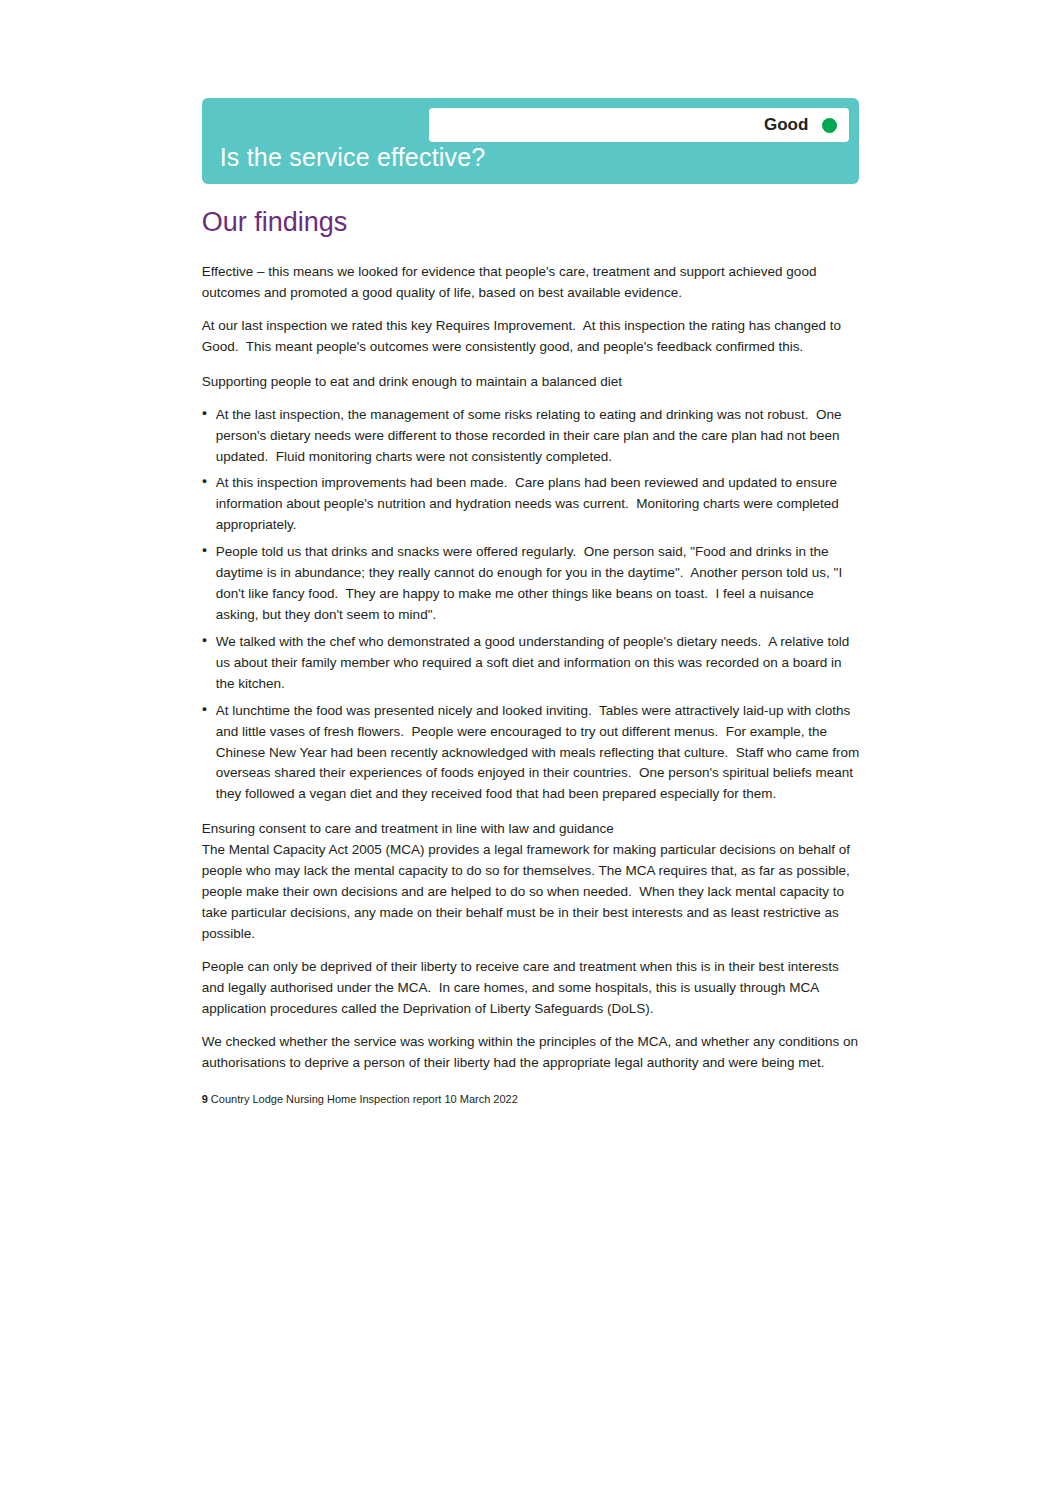Good
Is the service effective?
Our findings
Effective – this means we looked for evidence that people's care, treatment and support achieved good outcomes and promoted a good quality of life, based on best available evidence.
At our last inspection we rated this key Requires Improvement. At this inspection the rating has changed to Good. This meant people's outcomes were consistently good, and people's feedback confirmed this.
Supporting people to eat and drink enough to maintain a balanced diet
At the last inspection, the management of some risks relating to eating and drinking was not robust. One person's dietary needs were different to those recorded in their care plan and the care plan had not been updated. Fluid monitoring charts were not consistently completed.
At this inspection improvements had been made. Care plans had been reviewed and updated to ensure information about people's nutrition and hydration needs was current. Monitoring charts were completed appropriately.
People told us that drinks and snacks were offered regularly. One person said, "Food and drinks in the daytime is in abundance; they really cannot do enough for you in the daytime". Another person told us, "I don't like fancy food. They are happy to make me other things like beans on toast. I feel a nuisance asking, but they don't seem to mind".
We talked with the chef who demonstrated a good understanding of people's dietary needs. A relative told us about their family member who required a soft diet and information on this was recorded on a board in the kitchen.
At lunchtime the food was presented nicely and looked inviting. Tables were attractively laid-up with cloths and little vases of fresh flowers. People were encouraged to try out different menus. For example, the Chinese New Year had been recently acknowledged with meals reflecting that culture. Staff who came from overseas shared their experiences of foods enjoyed in their countries. One person's spiritual beliefs meant they followed a vegan diet and they received food that had been prepared especially for them.
Ensuring consent to care and treatment in line with law and guidance
The Mental Capacity Act 2005 (MCA) provides a legal framework for making particular decisions on behalf of people who may lack the mental capacity to do so for themselves. The MCA requires that, as far as possible, people make their own decisions and are helped to do so when needed. When they lack mental capacity to take particular decisions, any made on their behalf must be in their best interests and as least restrictive as possible.
People can only be deprived of their liberty to receive care and treatment when this is in their best interests and legally authorised under the MCA. In care homes, and some hospitals, this is usually through MCA application procedures called the Deprivation of Liberty Safeguards (DoLS).
We checked whether the service was working within the principles of the MCA, and whether any conditions on authorisations to deprive a person of their liberty had the appropriate legal authority and were being met.
9 Country Lodge Nursing Home Inspection report 10 March 2022